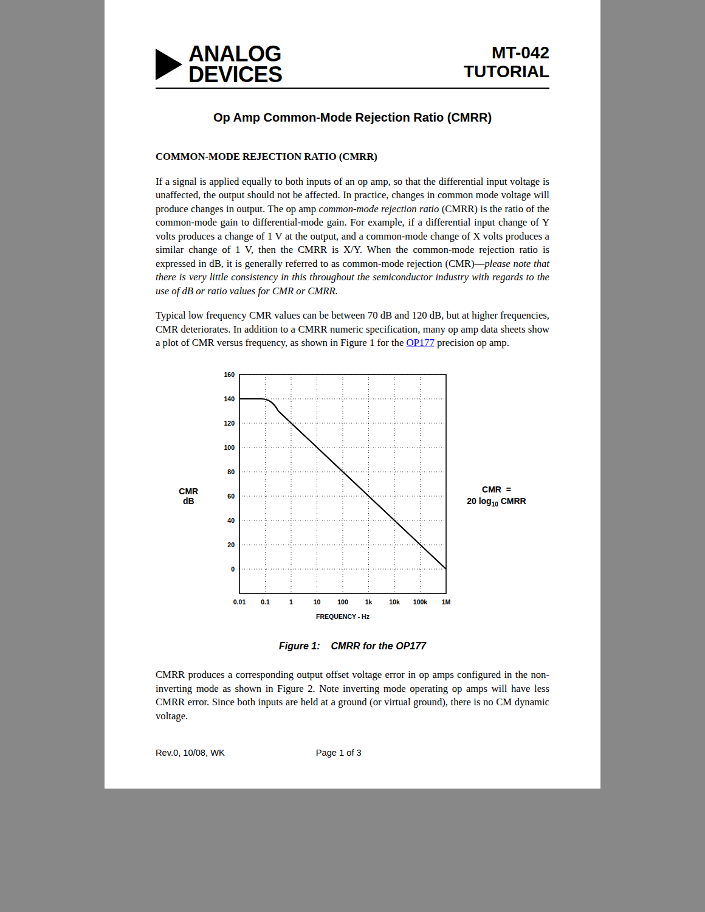ANALOG
DEVICES
MT-042
TUTORIAL
Op Amp Common-Mode Rejection Ratio (CMRR)
COMMON-MODE REJECTION RATIO (CMRR)
If a signal is applied equally to both inputs of an op amp, so that the differential input voltage is unaffected, the output should not be affected. In practice, changes in common mode voltage will produce changes in output. The op amp common-mode rejection ratio (CMRR) is the ratio of the common-mode gain to differential-mode gain. For example, if a differential input change of Y volts produces a change of 1 V at the output, and a common-mode change of X volts produces a similar change of 1 V, then the CMRR is X/Y. When the common-mode rejection ratio is expressed in dB, it is generally referred to as common-mode rejection (CMR)—please note that there is very little consistency in this throughout the semiconductor industry with regards to the use of dB or ratio values for CMR or CMRR.
Typical low frequency CMR values can be between 70 dB and 120 dB, but at higher frequencies, CMR deteriorates. In addition to a CMRR numeric specification, many op amp data sheets show a plot of CMR versus frequency, as shown in Figure 1 for the OP177 precision op amp.
CMR
dB
160 140 120 100 80 60 40 20 0 0.01 0.1 1 10 100 1k 10k 100k 1M FREQUENCY - Hz
CMR =
20 log10 CMRR
Figure 1: CMRR for the OP177
CMRR produces a corresponding output offset voltage error in op amps configured in the non-inverting mode as shown in Figure 2. Note inverting mode operating op amps will have less CMRR error. Since both inputs are held at a ground (or virtual ground), there is no CM dynamic voltage.
Rev.0, 10/08, WK Page 1 of 3